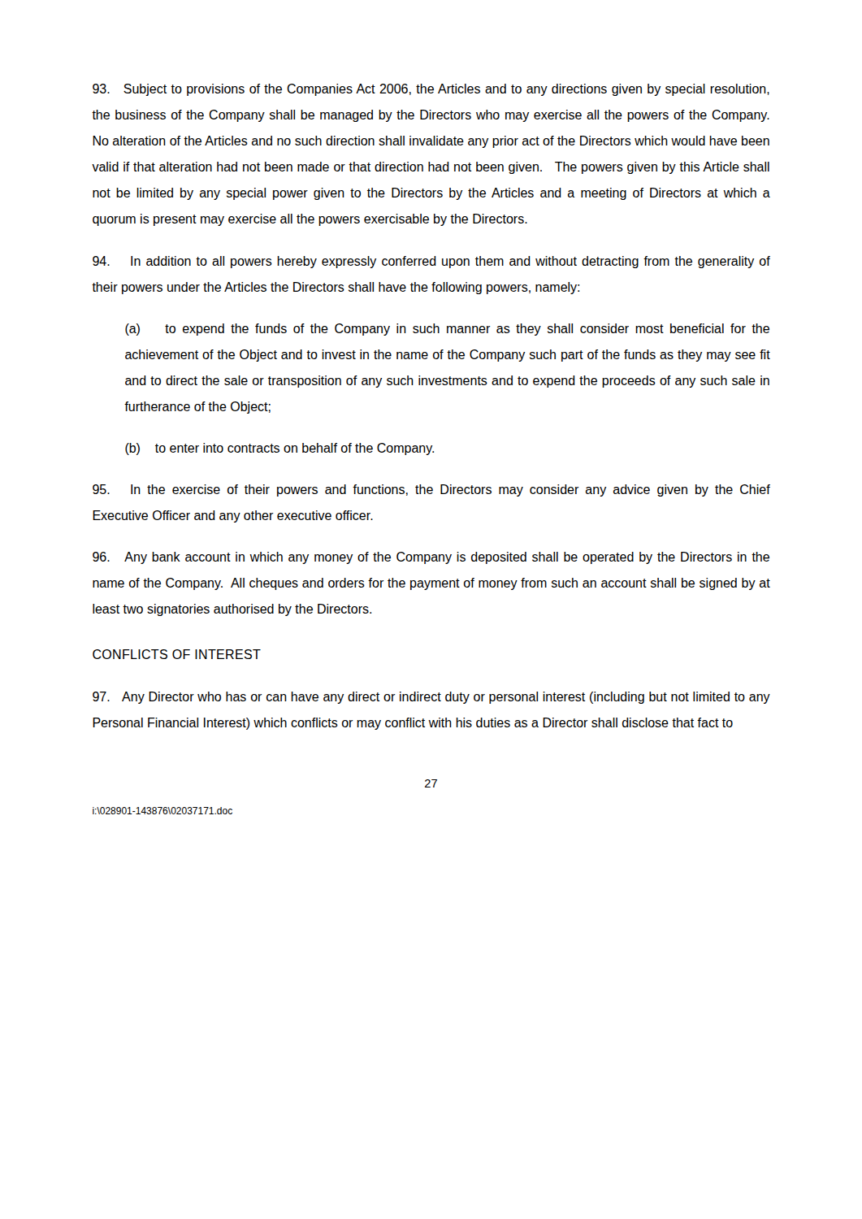93. Subject to provisions of the Companies Act 2006, the Articles and to any directions given by special resolution, the business of the Company shall be managed by the Directors who may exercise all the powers of the Company. No alteration of the Articles and no such direction shall invalidate any prior act of the Directors which would have been valid if that alteration had not been made or that direction had not been given. The powers given by this Article shall not be limited by any special power given to the Directors by the Articles and a meeting of Directors at which a quorum is present may exercise all the powers exercisable by the Directors.
94. In addition to all powers hereby expressly conferred upon them and without detracting from the generality of their powers under the Articles the Directors shall have the following powers, namely:
(a) to expend the funds of the Company in such manner as they shall consider most beneficial for the achievement of the Object and to invest in the name of the Company such part of the funds as they may see fit and to direct the sale or transposition of any such investments and to expend the proceeds of any such sale in furtherance of the Object;
(b) to enter into contracts on behalf of the Company.
95. In the exercise of their powers and functions, the Directors may consider any advice given by the Chief Executive Officer and any other executive officer.
96. Any bank account in which any money of the Company is deposited shall be operated by the Directors in the name of the Company. All cheques and orders for the payment of money from such an account shall be signed by at least two signatories authorised by the Directors.
Conflicts of Interest
97. Any Director who has or can have any direct or indirect duty or personal interest (including but not limited to any Personal Financial Interest) which conflicts or may conflict with his duties as a Director shall disclose that fact to
27
i:\028901-143876\02037171.doc